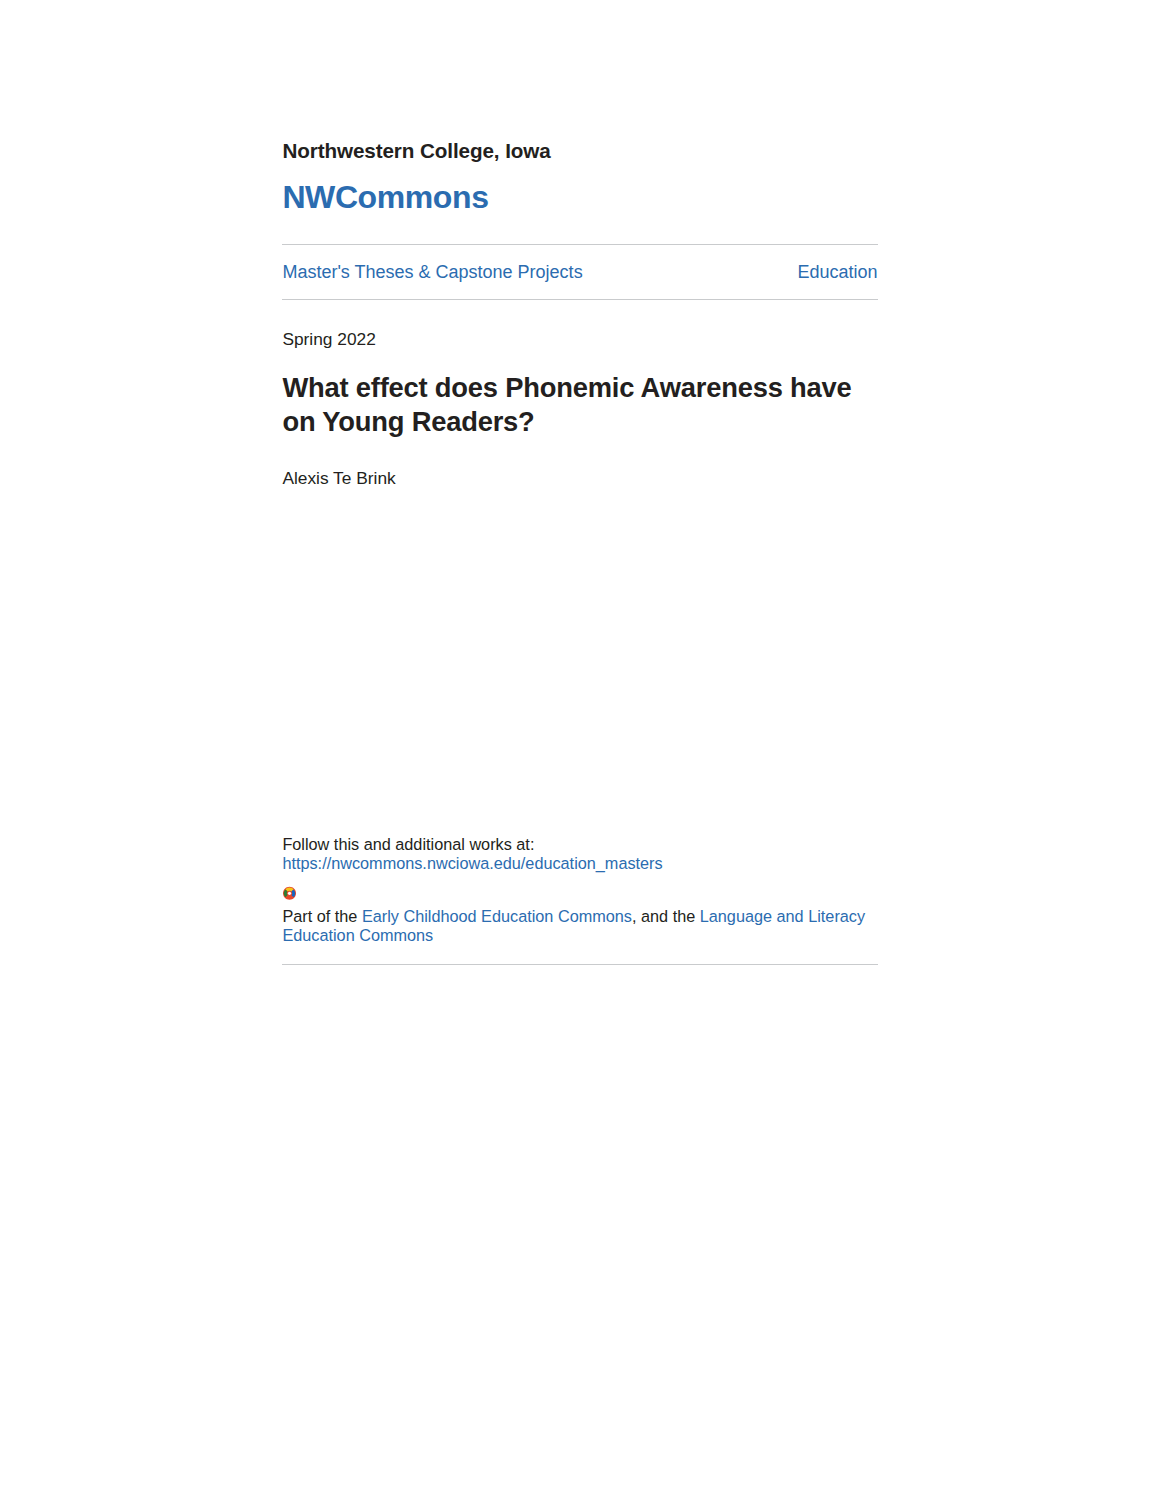Northwestern College, Iowa
NWCommons
Master's Theses & Capstone Projects Education
Spring 2022
What effect does Phonemic Awareness have on Young Readers?
Alexis Te Brink
Follow this and additional works at: https://nwcommons.nwciowa.edu/education_masters
Part of the Early Childhood Education Commons, and the Language and Literacy Education Commons